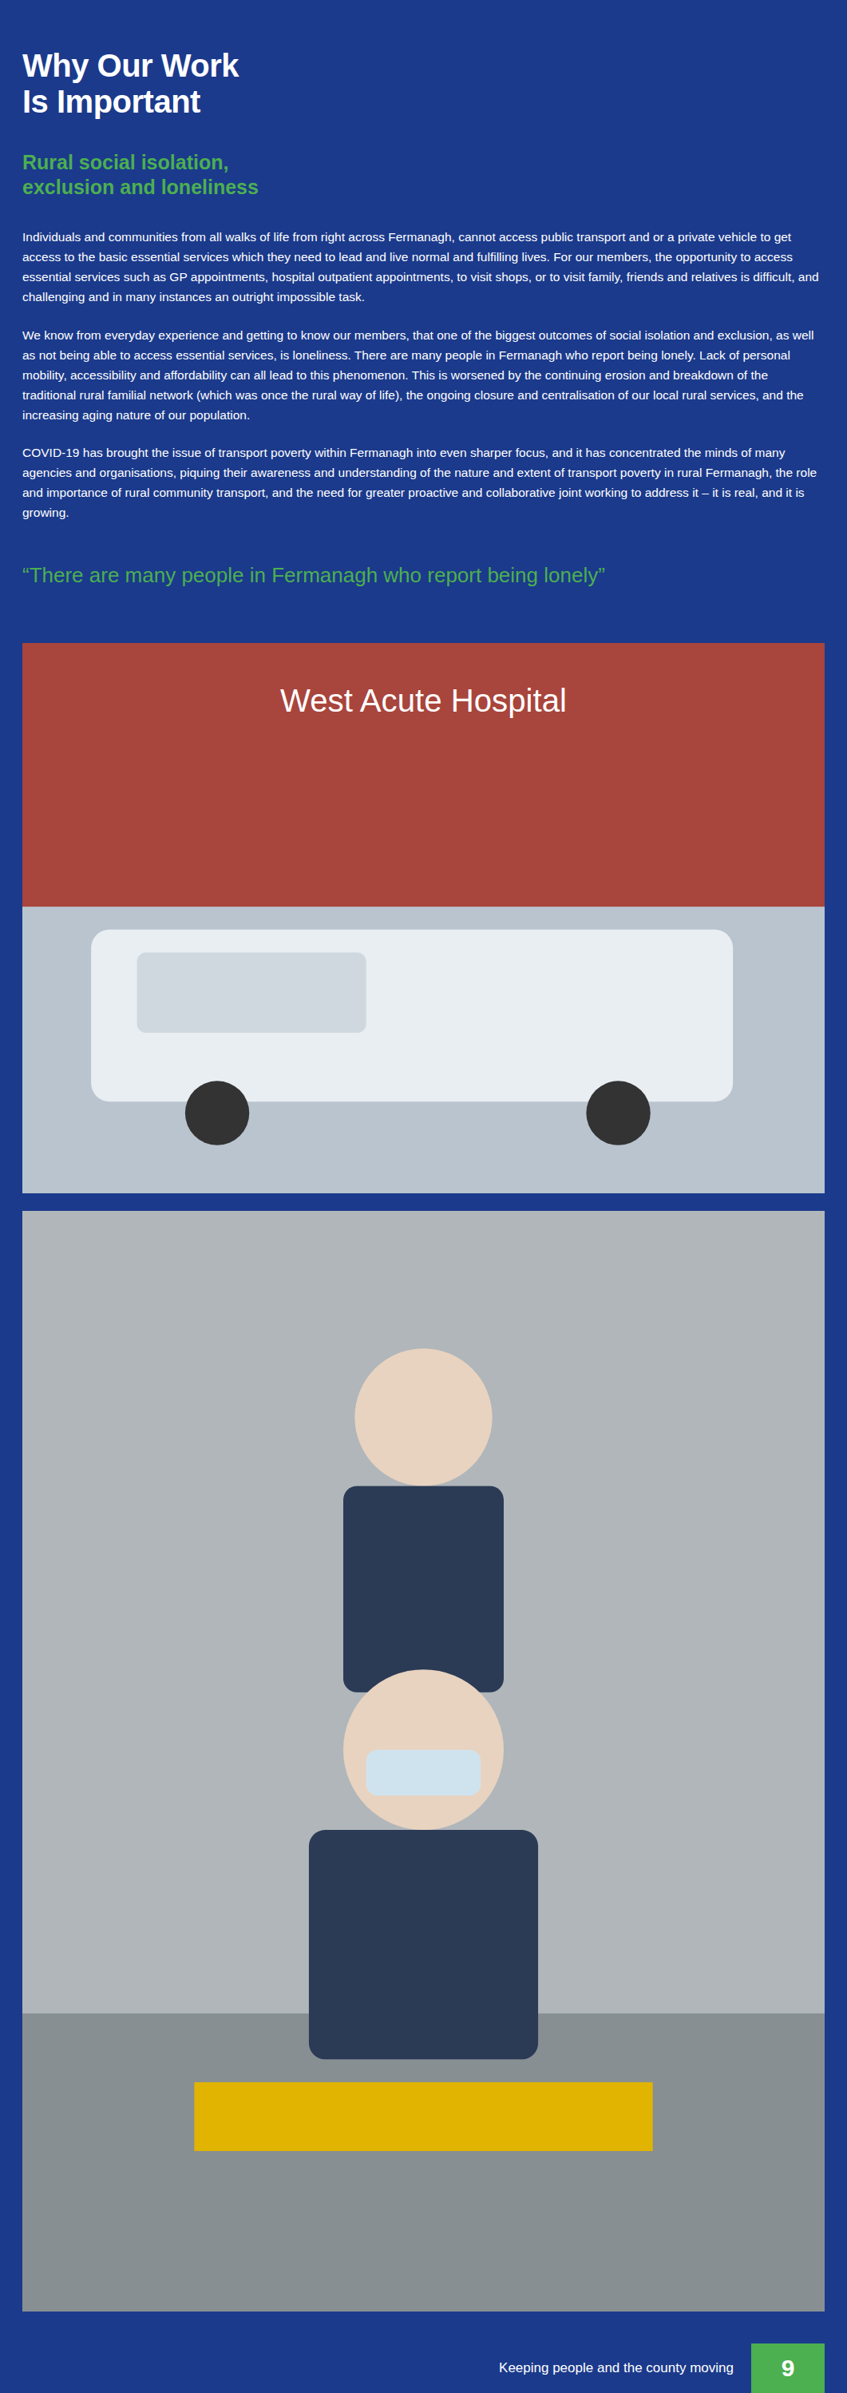Why Our Work
Is Important
Rural social isolation,
exclusion and loneliness
Individuals and communities from all walks of life from right across Fermanagh, cannot access public transport and or a private vehicle to get access to the basic essential services which they need to lead and live normal and fulfilling lives. For our members, the opportunity to access essential services such as GP appointments, hospital outpatient appointments, to visit shops, or to visit family, friends and relatives is difficult, and challenging and in many instances an outright impossible task.
We know from everyday experience and getting to know our members, that one of the biggest outcomes of social isolation and exclusion, as well as not being able to access essential services, is loneliness. There are many people in Fermanagh who report being lonely. Lack of personal mobility, accessibility and affordability can all lead to this phenomenon. This is worsened by the continuing erosion and breakdown of the traditional rural familial network (which was once the rural way of life), the ongoing closure and centralisation of our local rural services, and the increasing aging nature of our population.
COVID-19 has brought the issue of transport poverty within Fermanagh into even sharper focus, and it has concentrated the minds of many agencies and organisations, piquing their awareness and understanding of the nature and extent of transport poverty in rural Fermanagh, the role and importance of rural community transport, and the need for greater proactive and collaborative joint working to address it – it is real, and it is growing.
“There are many people in Fermanagh who report being lonely”
Keeping people and the county moving
9